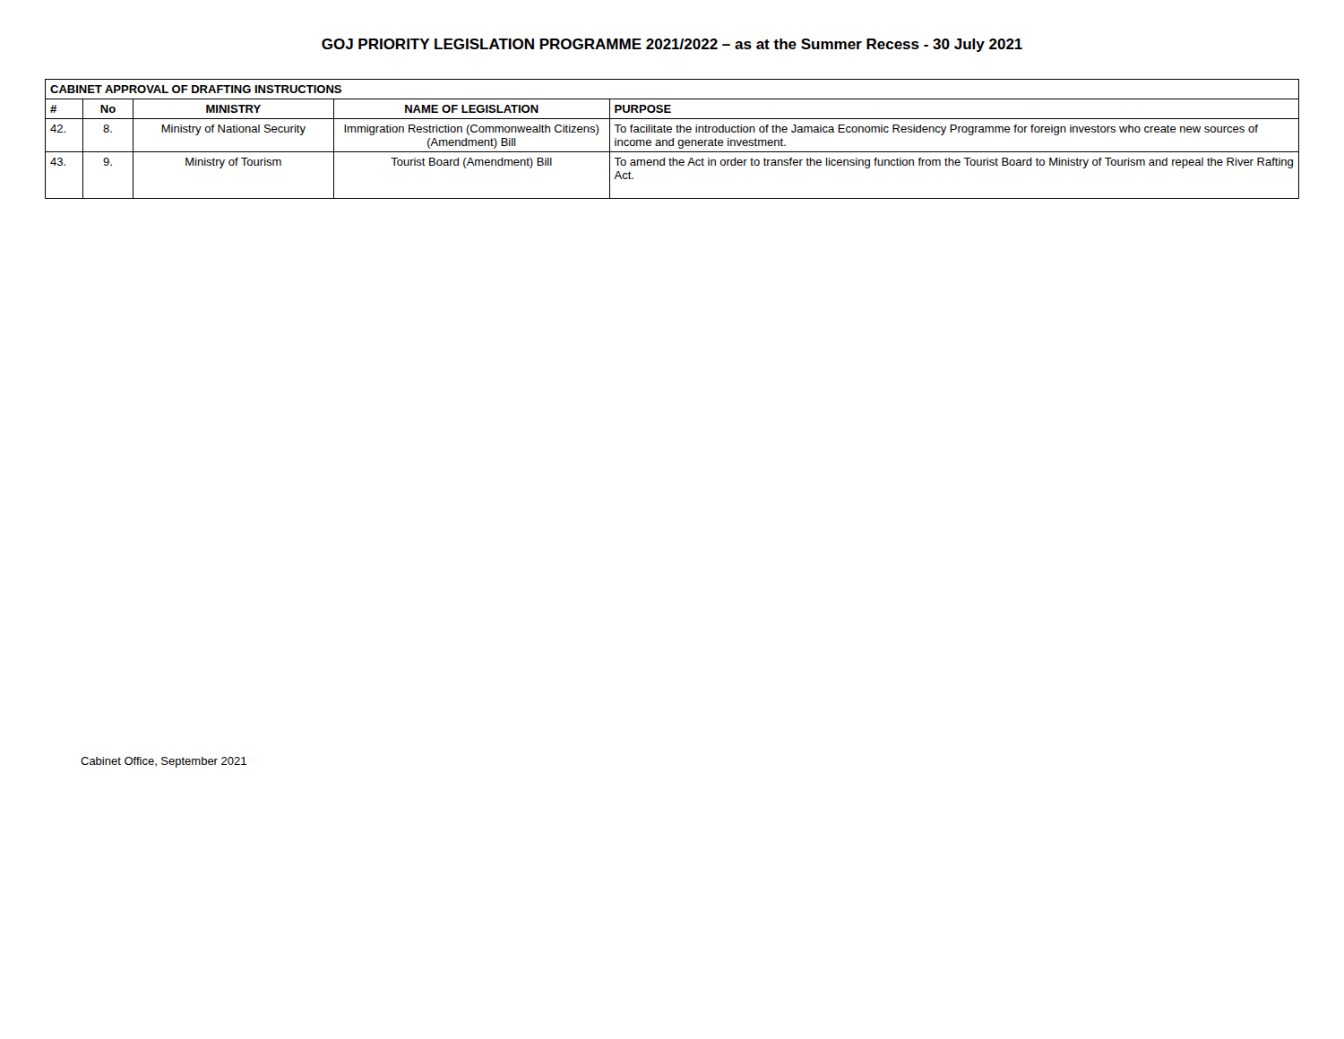GOJ PRIORITY LEGISLATION PROGRAMME 2021/2022 – as at the Summer Recess - 30 July 2021
| CABINET APPROVAL OF DRAFTING INSTRUCTIONS |
| # | No | MINISTRY | NAME OF LEGISLATION | PURPOSE |
| 42. | 8. | Ministry of National Security | Immigration Restriction (Commonwealth Citizens) (Amendment) Bill | To facilitate the introduction of the Jamaica Economic Residency Programme for foreign investors who create new sources of income and generate investment. |
| 43. | 9. | Ministry of Tourism | Tourist Board (Amendment) Bill | To amend the Act in order to transfer the licensing function from the Tourist Board to Ministry of Tourism and repeal the River Rafting Act. |
Cabinet Office, September 2021